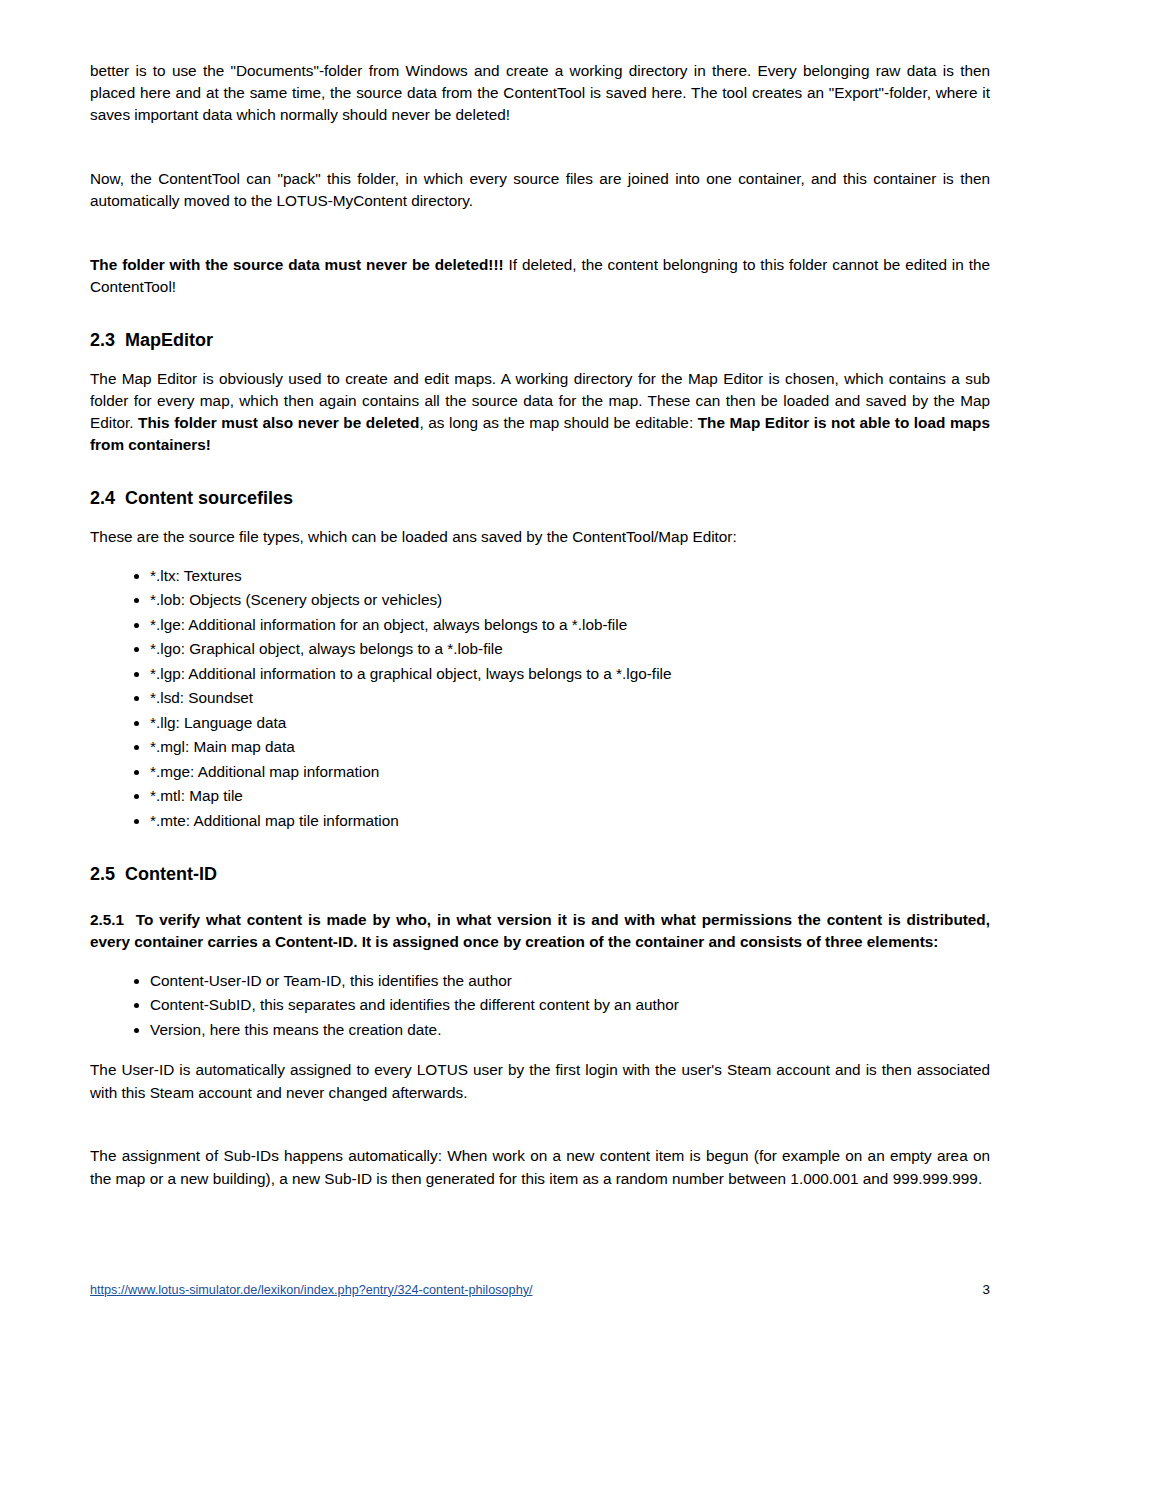better is to use the "Documents"-folder from Windows and create a working directory in there. Every belonging raw data is then placed here and at the same time, the source data from the ContentTool is saved here. The tool creates an "Export"-folder, where it saves important data which normally should never be deleted!
Now, the ContentTool can "pack" this folder, in which every source files are joined into one container, and this container is then automatically moved to the LOTUS-MyContent directory.
The folder with the source data must never be deleted!!! If deleted, the content belongning to this folder cannot be edited in the ContentTool!
2.3 MapEditor
The Map Editor is obviously used to create and edit maps. A working directory for the Map Editor is chosen, which contains a sub folder for every map, which then again contains all the source data for the map. These can then be loaded and saved by the Map Editor. This folder must also never be deleted, as long as the map should be editable: The Map Editor is not able to load maps from containers!
2.4 Content sourcefiles
These are the source file types, which can be loaded ans saved by the ContentTool/Map Editor:
*.ltx: Textures
*.lob: Objects (Scenery objects or vehicles)
*.lge: Additional information for an object, always belongs to a *.lob-file
*.lgo: Graphical object, always belongs to a *.lob-file
*.lgp: Additional information to a graphical object, lways belongs to a *.lgo-file
*.lsd: Soundset
*.llg: Language data
*.mgl: Main map data
*.mge: Additional map information
*.mtl: Map tile
*.mte: Additional map tile information
2.5 Content-ID
2.5.1 To verify what content is made by who, in what version it is and with what permissions the content is distributed, every container carries a Content-ID. It is assigned once by creation of the container and consists of three elements:
Content-User-ID or Team-ID, this identifies the author
Content-SubID, this separates and identifies the different content by an author
Version, here this means the creation date.
The User-ID is automatically assigned to every LOTUS user by the first login with the user's Steam account and is then associated with this Steam account and never changed afterwards.
The assignment of Sub-IDs happens automatically: When work on a new content item is begun (for example on an empty area on the map or a new building), a new Sub-ID is then generated for this item as a random number between 1.000.001 and 999.999.999.
https://www.lotus-simulator.de/lexikon/index.php?entry/324-content-philosophy/ 3